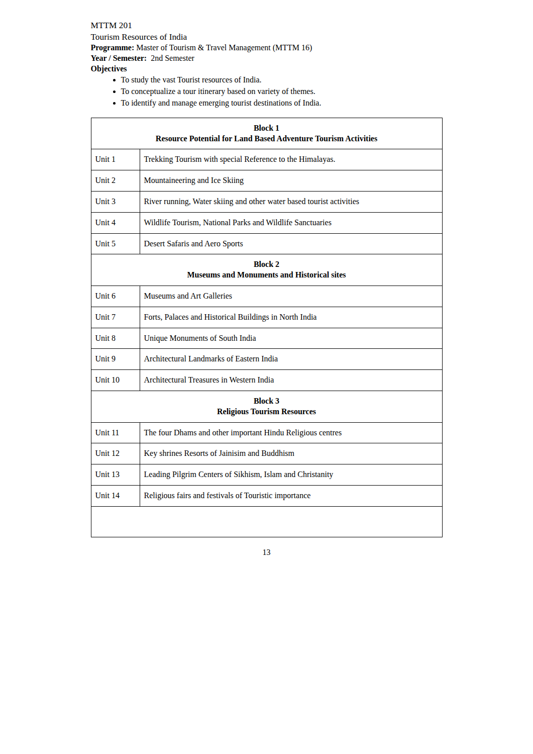MTTM 201
Tourism Resources of India
Programme: Master of Tourism & Travel Management (MTTM 16)
Year / Semester: 2nd Semester
Objectives
To study the vast Tourist resources of India.
To conceptualize a tour itinerary based on variety of themes.
To identify and manage emerging tourist destinations of India.
| Block 1 Resource Potential for Land Based Adventure Tourism Activities |
| Unit 1 | Trekking Tourism with special Reference to the Himalayas. |
| Unit 2 | Mountaineering and Ice Skiing |
| Unit 3 | River running, Water skiing and other water based tourist activities |
| Unit 4 | Wildlife Tourism, National Parks and Wildlife Sanctuaries |
| Unit 5 | Desert Safaris and Aero Sports |
| Block 2 Museums and Monuments and Historical sites |
| Unit 6 | Museums and Art Galleries |
| Unit 7 | Forts, Palaces and Historical Buildings in North India |
| Unit 8 | Unique Monuments of South India |
| Unit 9 | Architectural Landmarks of Eastern India |
| Unit 10 | Architectural Treasures in Western India |
| Block 3 Religious Tourism Resources |
| Unit 11 | The four Dhams and other important Hindu Religious centres |
| Unit 12 | Key shrines Resorts of Jainisim and Buddhism |
| Unit 13 | Leading Pilgrim Centers of Sikhism, Islam and Christanity |
| Unit 14 | Religious fairs and festivals of Touristic importance |
13